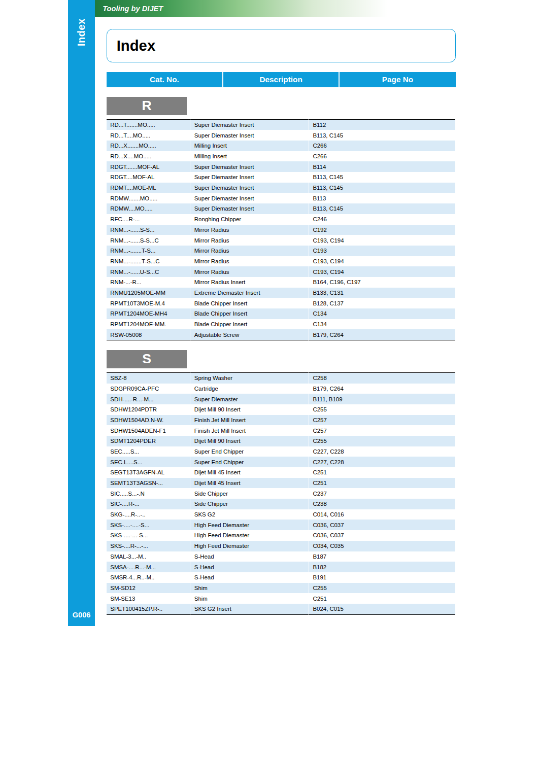Index
Tooling by DIJET
Index
| Cat. No. | Description | Page No |
R
| RD...T.......MO..... | Super Diemaster Insert | B112 |
| RD...T....MO..... | Super Diemaster Insert | B113, C145 |
| RD...X.......MO..... | Milling Insert | C266 |
| RD...X....MO..... | Milling Insert | C266 |
| RDGT.......MOF-AL | Super Diemaster Insert | B114 |
| RDGT....MOF-AL | Super Diemaster Insert | B113, C145 |
| RDMT....MOE-ML | Super Diemaster Insert | B113, C145 |
| RDMW.......MO..... | Super Diemaster Insert | B113 |
| RDMW....MO..... | Super Diemaster Insert | B113, C145 |
| RFC....R-... | Ronghing Chipper | C246 |
| RNM...-......S-S... | Mirror Radius | C192 |
| RNM...-......S-S...C | Mirror Radius | C193, C194 |
| RNM...-.......T-S... | Mirror Radius | C193 |
| RNM...-.......T-S...C | Mirror Radius | C193, C194 |
| RNM...-......U-S...C | Mirror Radius | C193, C194 |
| RNM-...-R... | Mirror Radius Insert | B164, C196, C197 |
| RNMU1205MOE-MM | Extreme Diemaster Insert | B133, C131 |
| RPMT10T3MOE-M.4 | Blade Chipper Insert | B128, C137 |
| RPMT1204MOE-MH4 | Blade Chipper Insert | C134 |
| RPMT1204MOE-MM. | Blade Chipper Insert | C134 |
| RSW-05008 | Adjustable Screw | B179, C264 |
S
| SBZ-8 | Spring Washer | C258 |
| SDGPR09CA-PFC | Cartridge | B179, C264 |
| SDH-....-R...-M... | Super Diemaster | B111, B109 |
| SDHW1204PDTR | Dijet Mill 90 Insert | C255 |
| SDHW1504AD.N-W. | Finish Jet Mill Insert | C257 |
| SDHW1504ADEN-F1 | Finish Jet Mill Insert | C257 |
| SDMT1204PDER | Dijet Mill 90 Insert | C255 |
| SEC.....S... | Super End Chipper | C227, C228 |
| SEC.L....S... | Super End Chipper | C227, C228 |
| SEGT13T3AGFN-AL | Dijet Mill 45 Insert | C251 |
| SEMT13T3AGSN-... | Dijet Mill 45 Insert | C251 |
| SIC.....S...-.N | Side Chipper | C237 |
| SIC-....R-... | Side Chipper | C238 |
| SKG-....R-..-.. | SKS G2 | C014, C016 |
| SKS-....-....-S... | High Feed Diemaster | C036, C037 |
| SKS-....-...-S... | High Feed Diemaster | C036, C037 |
| SKS-....R-...-... | High Feed Diemaster | C034, C035 |
| SMAL-3...-M.. | S-Head | B187 |
| SMSA-....R...-M... | S-Head | B182 |
| SMSR-4...R..-M.. | S-Head | B191 |
| SM-SD12 | Shim | C255 |
| SM-SE13 | Shim | C251 |
| SPET100415ZP.R-.. | SKS G2 Insert | B024, C015 |
G006